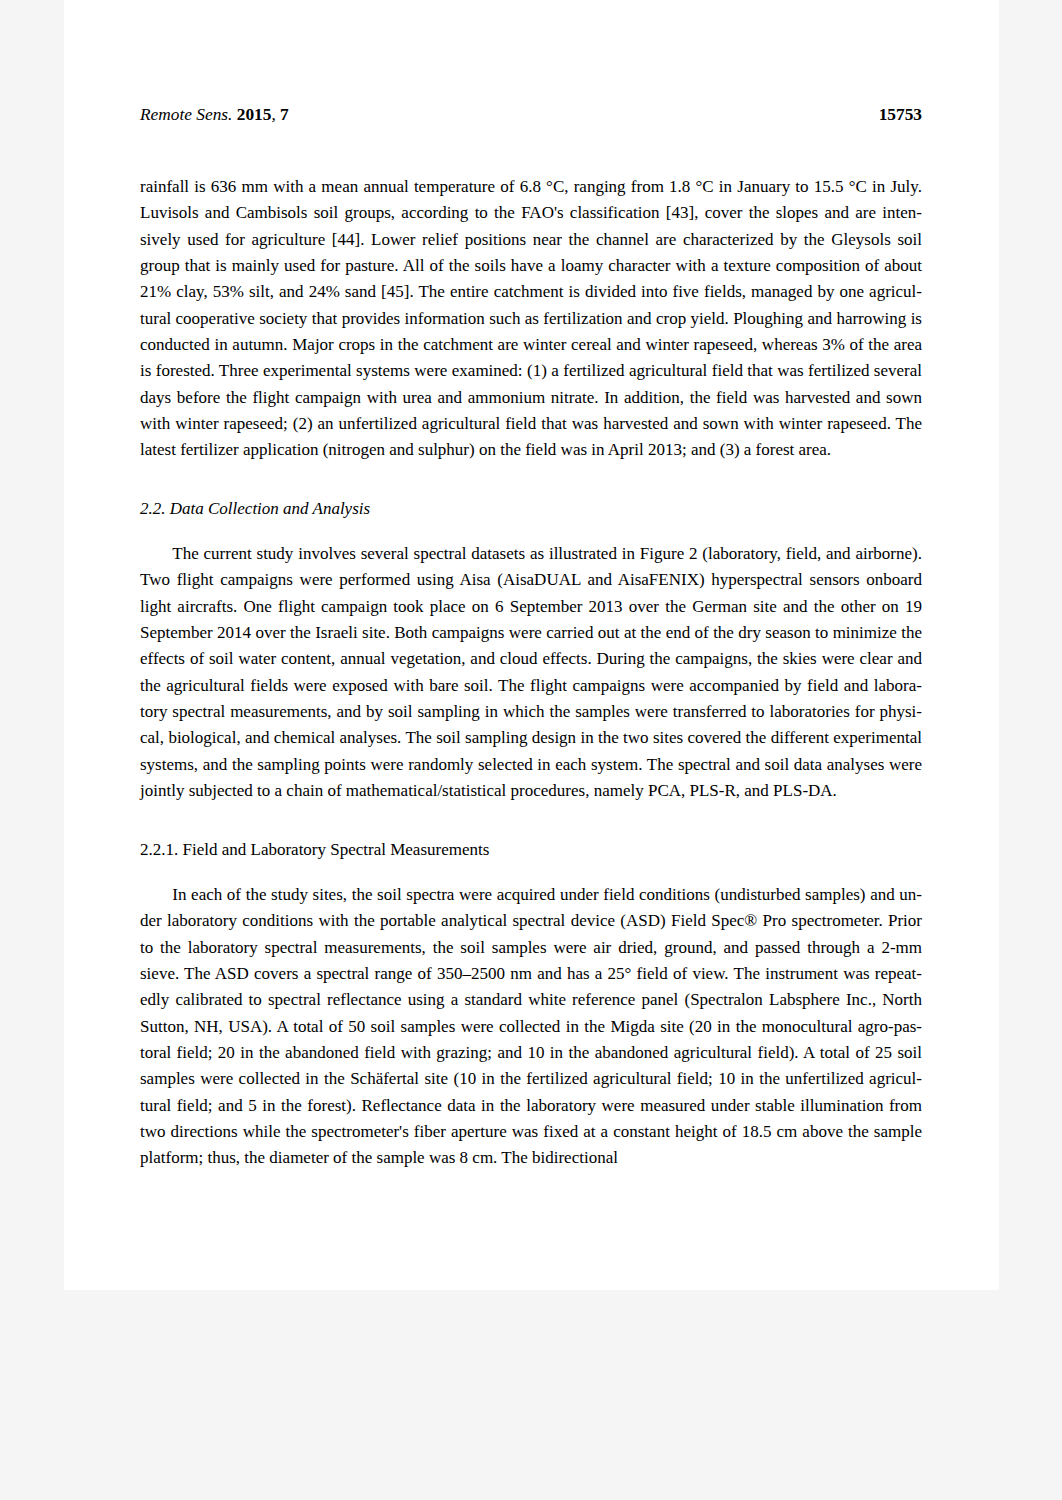Remote Sens. 2015, 7 15753
rainfall is 636 mm with a mean annual temperature of 6.8 °C, ranging from 1.8 °C in January to 15.5 °C in July. Luvisols and Cambisols soil groups, according to the FAO's classification [43], cover the slopes and are intensively used for agriculture [44]. Lower relief positions near the channel are characterized by the Gleysols soil group that is mainly used for pasture. All of the soils have a loamy character with a texture composition of about 21% clay, 53% silt, and 24% sand [45]. The entire catchment is divided into five fields, managed by one agricultural cooperative society that provides information such as fertilization and crop yield. Ploughing and harrowing is conducted in autumn. Major crops in the catchment are winter cereal and winter rapeseed, whereas 3% of the area is forested. Three experimental systems were examined: (1) a fertilized agricultural field that was fertilized several days before the flight campaign with urea and ammonium nitrate. In addition, the field was harvested and sown with winter rapeseed; (2) an unfertilized agricultural field that was harvested and sown with winter rapeseed. The latest fertilizer application (nitrogen and sulphur) on the field was in April 2013; and (3) a forest area.
2.2. Data Collection and Analysis
The current study involves several spectral datasets as illustrated in Figure 2 (laboratory, field, and airborne). Two flight campaigns were performed using Aisa (AisaDUAL and AisaFENIX) hyperspectral sensors onboard light aircrafts. One flight campaign took place on 6 September 2013 over the German site and the other on 19 September 2014 over the Israeli site. Both campaigns were carried out at the end of the dry season to minimize the effects of soil water content, annual vegetation, and cloud effects. During the campaigns, the skies were clear and the agricultural fields were exposed with bare soil. The flight campaigns were accompanied by field and laboratory spectral measurements, and by soil sampling in which the samples were transferred to laboratories for physical, biological, and chemical analyses. The soil sampling design in the two sites covered the different experimental systems, and the sampling points were randomly selected in each system. The spectral and soil data analyses were jointly subjected to a chain of mathematical/statistical procedures, namely PCA, PLS-R, and PLS-DA.
2.2.1. Field and Laboratory Spectral Measurements
In each of the study sites, the soil spectra were acquired under field conditions (undisturbed samples) and under laboratory conditions with the portable analytical spectral device (ASD) Field Spec® Pro spectrometer. Prior to the laboratory spectral measurements, the soil samples were air dried, ground, and passed through a 2-mm sieve. The ASD covers a spectral range of 350–2500 nm and has a 25° field of view. The instrument was repeatedly calibrated to spectral reflectance using a standard white reference panel (Spectralon Labsphere Inc., North Sutton, NH, USA). A total of 50 soil samples were collected in the Migda site (20 in the monocultural agro-pastoral field; 20 in the abandoned field with grazing; and 10 in the abandoned agricultural field). A total of 25 soil samples were collected in the Schäfertal site (10 in the fertilized agricultural field; 10 in the unfertilized agricultural field; and 5 in the forest). Reflectance data in the laboratory were measured under stable illumination from two directions while the spectrometer's fiber aperture was fixed at a constant height of 18.5 cm above the sample platform; thus, the diameter of the sample was 8 cm. The bidirectional